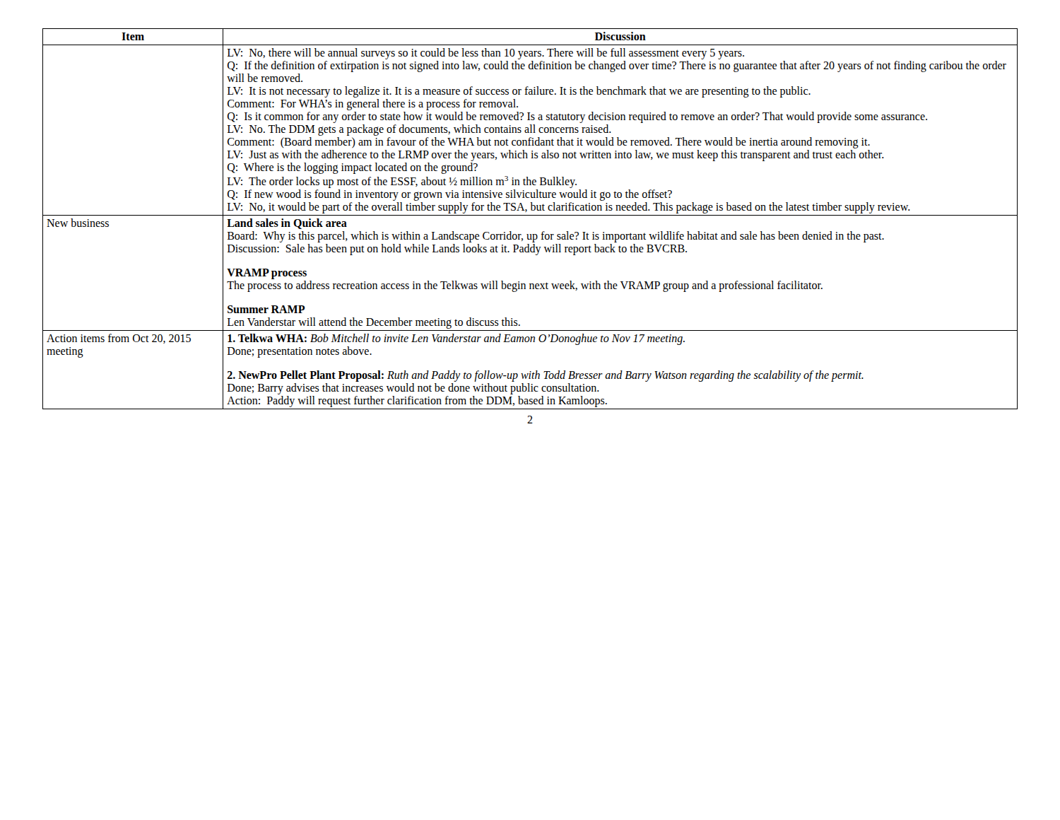| Item | Discussion |
| --- | --- |
| | LV: No, there will be annual surveys so it could be less than 10 years. There will be full assessment every 5 years. Q: If the definition of extirpation is not signed into law, could the definition be changed over time? There is no guarantee that after 20 years of not finding caribou the order will be removed. LV: It is not necessary to legalize it. It is a measure of success or failure. It is the benchmark that we are presenting to the public. Comment: For WHA’s in general there is a process for removal. Q: Is it common for any order to state how it would be removed? Is a statutory decision required to remove an order? That would provide some assurance. LV: No. The DDM gets a package of documents, which contains all concerns raised. Comment: (Board member) am in favour of the WHA but not confidant that it would be removed. There would be inertia around removing it. LV: Just as with the adherence to the LRMP over the years, which is also not written into law, we must keep this transparent and trust each other. Q: Where is the logging impact located on the ground? LV: The order locks up most of the ESSF, about ½ million m 3 in the Bulkley. Q: If new wood is found in inventory or grown via intensive silviculture would it go to the offset? LV: No, it would be part of the overall timber supply for the TSA, but clarification is needed. This package is based on the latest timber supply review. |
| New business | Land sales in Quick area Board: Why is this parcel, which is within a Landscape Corridor, up for sale? It is important wildlife habitat and sale has been denied in the past. Discussion: Sale has been put on hold while Lands looks at it. Paddy will report back to the BVCRB. VRAMP process The process to address recreation access in the Telkwas will begin next week, with the VRAMP group and a professional facilitator. Summer RAMP Len Vanderstar will attend the December meeting to discuss this. |
| Action items from Oct 20, 2015 meeting | 1. Telkwa WHA: Bob Mitchell to invite Len Vanderstar and Eamon O’Donoghue to Nov 17 meeting. Done; presentation notes above. 2. NewPro Pellet Plant Proposal: Ruth and Paddy to follow-up with Todd Bresser and Barry Watson regarding the scalability of the permit. Done; Barry advises that increases would not be done without public consultation. Action: Paddy will request further clarification from the DDM, based in Kamloops. |
2